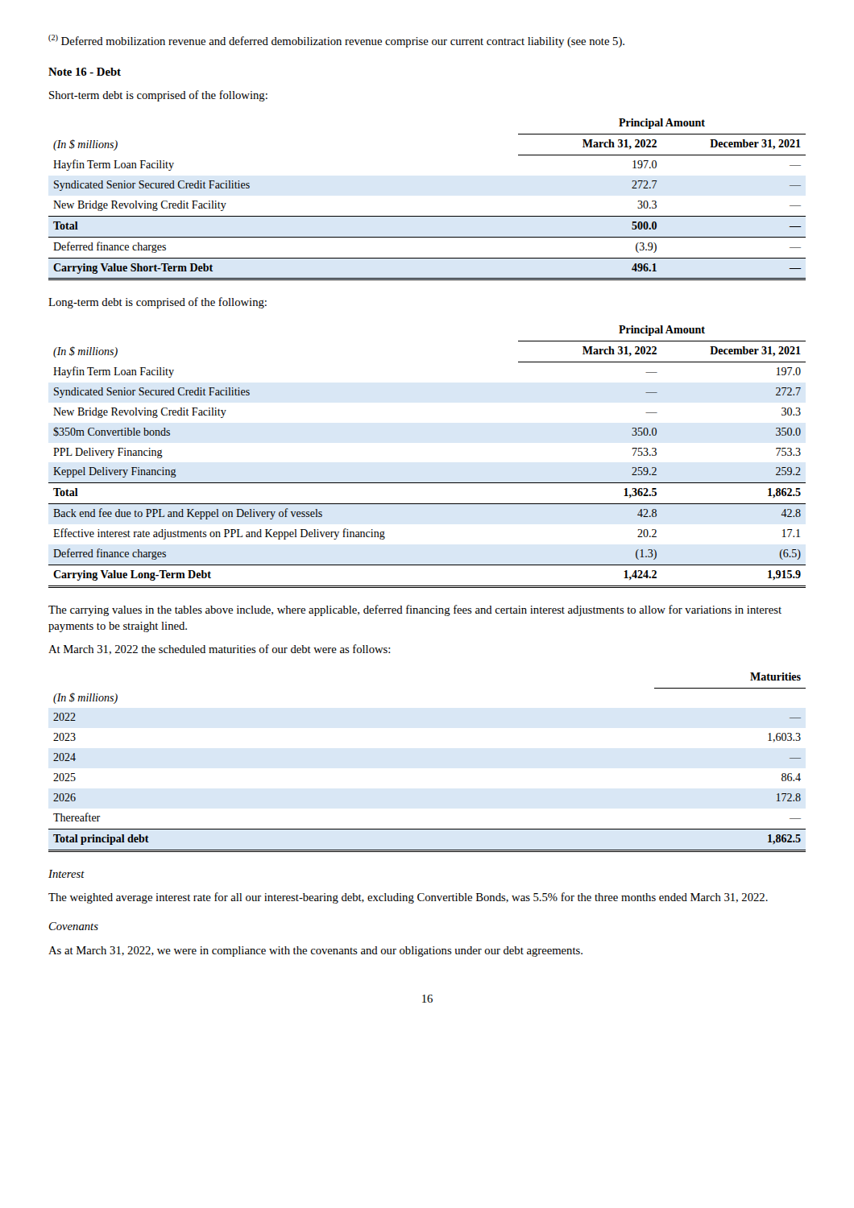(2) Deferred mobilization revenue and deferred demobilization revenue comprise our current contract liability (see note 5).
Note 16 - Debt
Short-term debt is comprised of the following:
| | Principal Amount |
| --- | --- |
| (In $ millions) | March 31, 2022 | December 31, 2021 |
| Hayfin Term Loan Facility | 197.0 | — |
| Syndicated Senior Secured Credit Facilities | 272.7 | — |
| New Bridge Revolving Credit Facility | 30.3 | — |
| Total | 500.0 | — |
| Deferred finance charges | (3.9) | — |
| Carrying Value Short-Term Debt | 496.1 | — |
Long-term debt is comprised of the following:
| | Principal Amount |
| --- | --- |
| (In $ millions) | March 31, 2022 | December 31, 2021 |
| Hayfin Term Loan Facility | — | 197.0 |
| Syndicated Senior Secured Credit Facilities | — | 272.7 |
| New Bridge Revolving Credit Facility | — | 30.3 |
| $350m Convertible bonds | 350.0 | 350.0 |
| PPL Delivery Financing | 753.3 | 753.3 |
| Keppel Delivery Financing | 259.2 | 259.2 |
| Total | 1,362.5 | 1,862.5 |
| Back end fee due to PPL and Keppel on Delivery of vessels | 42.8 | 42.8 |
| Effective interest rate adjustments on PPL and Keppel Delivery financing | 20.2 | 17.1 |
| Deferred finance charges | (1.3) | (6.5) |
| Carrying Value Long-Term Debt | 1,424.2 | 1,915.9 |
The carrying values in the tables above include, where applicable, deferred financing fees and certain interest adjustments to allow for variations in interest payments to be straight lined.
At March 31, 2022 the scheduled maturities of our debt were as follows:
| | Maturities |
| --- | --- |
| (In $ millions) | |
| 2022 | — |
| 2023 | 1,603.3 |
| 2024 | — |
| 2025 | 86.4 |
| 2026 | 172.8 |
| Thereafter | — |
| Total principal debt | 1,862.5 |
Interest
The weighted average interest rate for all our interest-bearing debt, excluding Convertible Bonds, was 5.5% for the three months ended March 31, 2022.
Covenants
As at March 31, 2022, we were in compliance with the covenants and our obligations under our debt agreements.
16